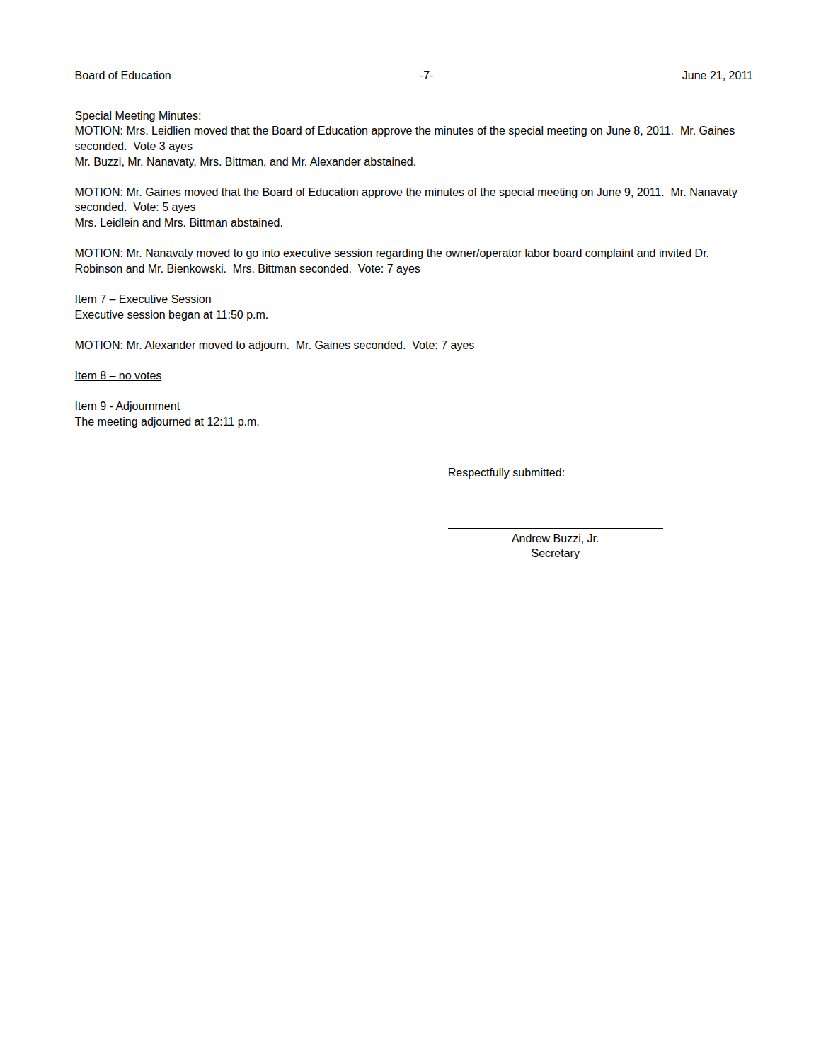Board of Education -7- June 21, 2011
Special Meeting Minutes:
MOTION: Mrs. Leidlien moved that the Board of Education approve the minutes of the special meeting on June 8, 2011. Mr. Gaines seconded. Vote 3 ayes
Mr. Buzzi, Mr. Nanavaty, Mrs. Bittman, and Mr. Alexander abstained.
MOTION: Mr. Gaines moved that the Board of Education approve the minutes of the special meeting on June 9, 2011. Mr. Nanavaty seconded. Vote: 5 ayes
Mrs. Leidlein and Mrs. Bittman abstained.
MOTION: Mr. Nanavaty moved to go into executive session regarding the owner/operator labor board complaint and invited Dr. Robinson and Mr. Bienkowski. Mrs. Bittman seconded. Vote: 7 ayes
Item 7 – Executive Session
Executive session began at 11:50 p.m.
MOTION: Mr. Alexander moved to adjourn. Mr. Gaines seconded. Vote: 7 ayes
Item 8 – no votes
Item 9 - Adjournment
The meeting adjourned at 12:11 p.m.
Respectfully submitted:
Andrew Buzzi, Jr. Secretary